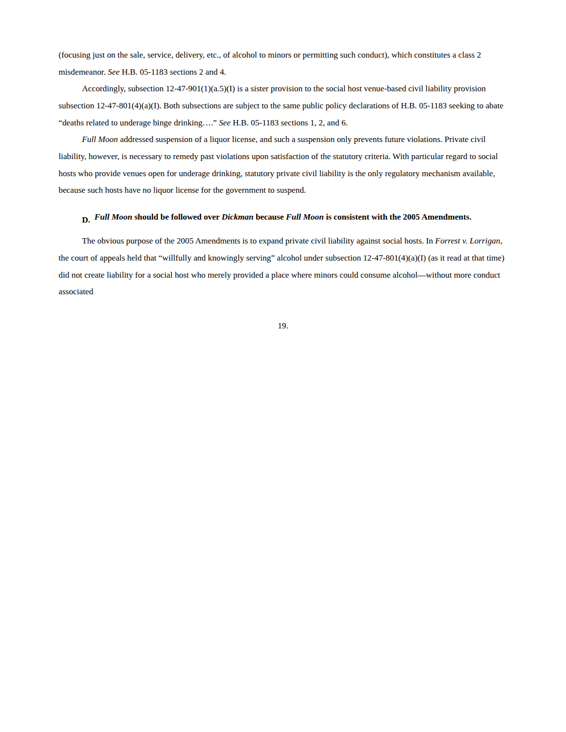(focusing just on the sale, service, delivery, etc., of alcohol to minors or permitting such conduct), which constitutes a class 2 misdemeanor. See H.B. 05-1183 sections 2 and 4.
Accordingly, subsection 12-47-901(1)(a.5)(I) is a sister provision to the social host venue-based civil liability provision subsection 12-47-801(4)(a)(I). Both subsections are subject to the same public policy declarations of H.B. 05-1183 seeking to abate “deaths related to underage binge drinking….” See H.B. 05-1183 sections 1, 2, and 6.
Full Moon addressed suspension of a liquor license, and such a suspension only prevents future violations. Private civil liability, however, is necessary to remedy past violations upon satisfaction of the statutory criteria. With particular regard to social hosts who provide venues open for underage drinking, statutory private civil liability is the only regulatory mechanism available, because such hosts have no liquor license for the government to suspend.
D. Full Moon should be followed over Dickman because Full Moon is consistent with the 2005 Amendments.
The obvious purpose of the 2005 Amendments is to expand private civil liability against social hosts. In Forrest v. Lorrigan, the court of appeals held that “willfully and knowingly serving” alcohol under subsection 12-47-801(4)(a)(I) (as it read at that time) did not create liability for a social host who merely provided a place where minors could consume alcohol—without more conduct associated
19.